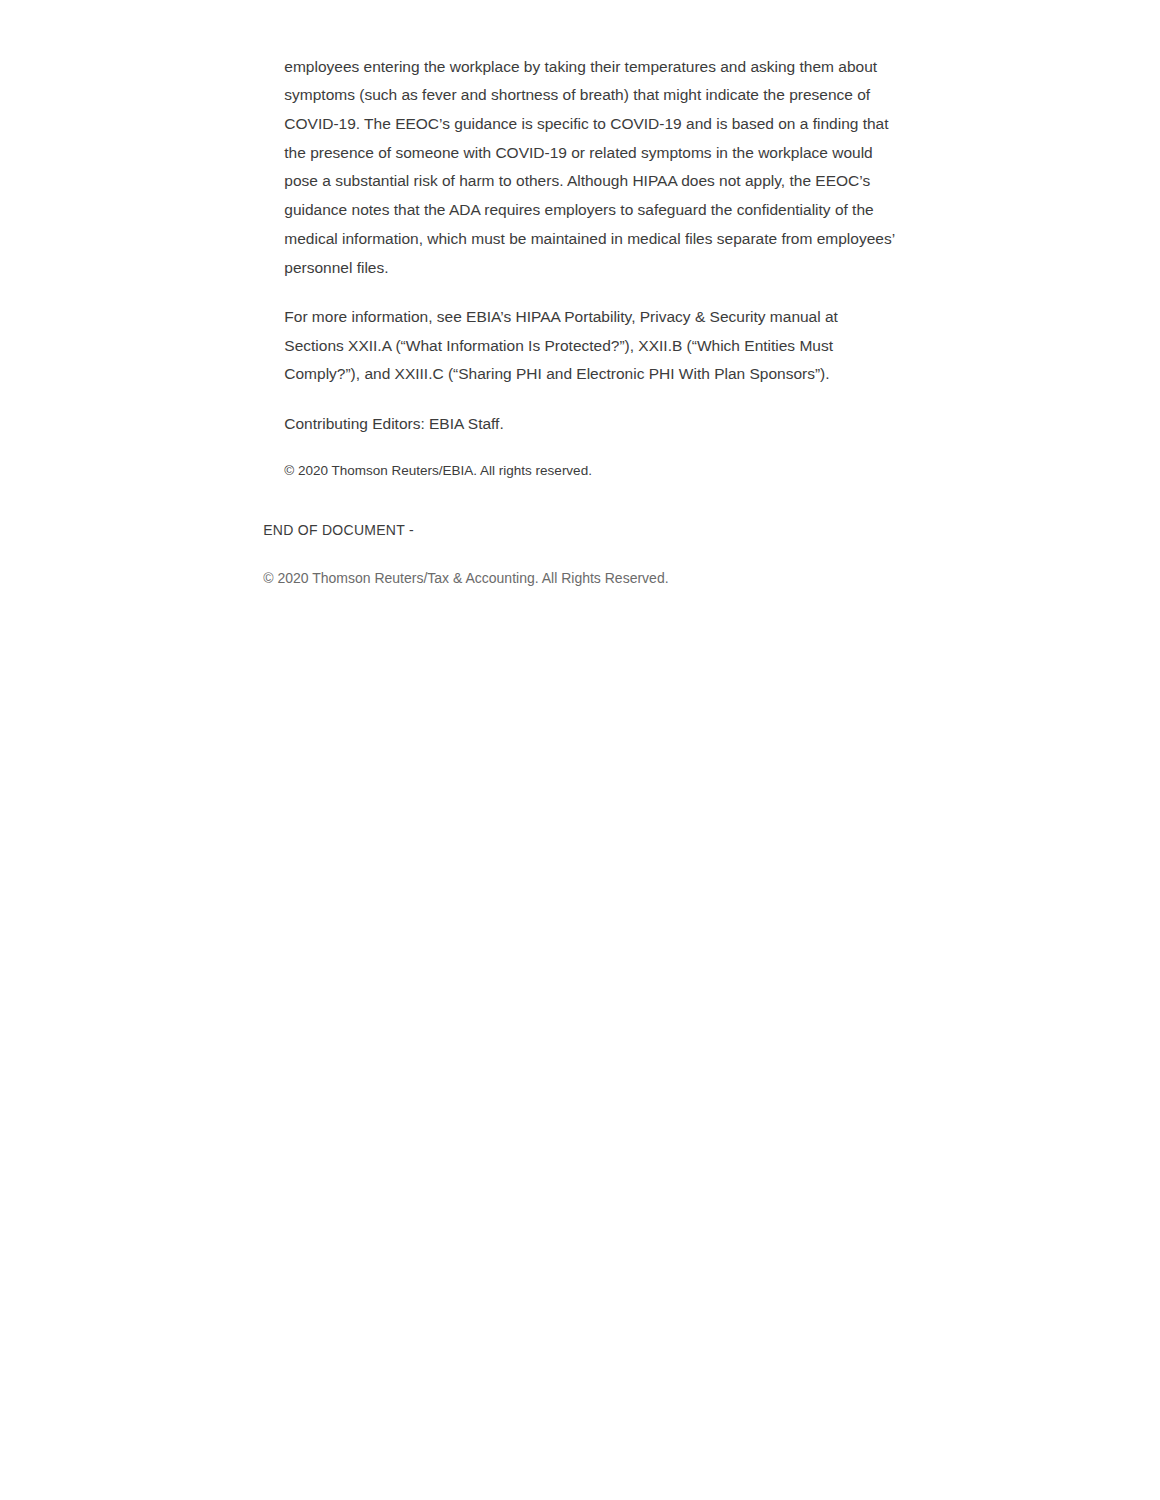employees entering the workplace by taking their temperatures and asking them about symptoms (such as fever and shortness of breath) that might indicate the presence of COVID-19. The EEOC’s guidance is specific to COVID-19 and is based on a finding that the presence of someone with COVID-19 or related symptoms in the workplace would pose a substantial risk of harm to others. Although HIPAA does not apply, the EEOC’s guidance notes that the ADA requires employers to safeguard the confidentiality of the medical information, which must be maintained in medical files separate from employees’ personnel files.
For more information, see EBIA’s HIPAA Portability, Privacy & Security manual at Sections XXII.A (“What Information Is Protected?”), XXII.B (“Which Entities Must Comply?”), and XXIII.C (“Sharing PHI and Electronic PHI With Plan Sponsors”).
Contributing Editors: EBIA Staff.
© 2020 Thomson Reuters/EBIA. All rights reserved.
END OF DOCUMENT -
© 2020 Thomson Reuters/Tax & Accounting. All Rights Reserved.